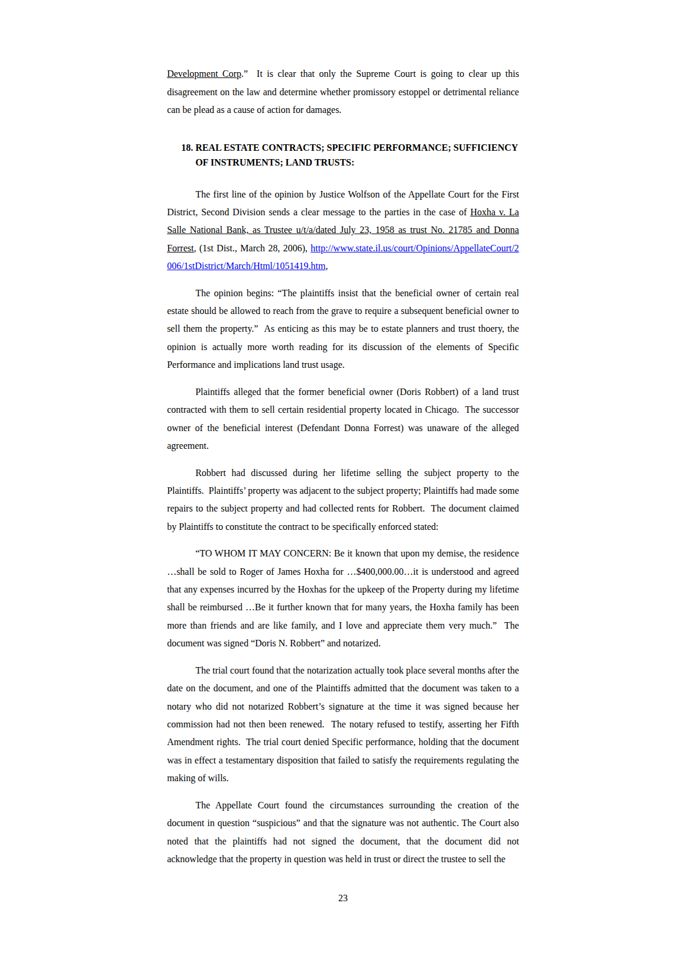Development Corp.” It is clear that only the Supreme Court is going to clear up this disagreement on the law and determine whether promissory estoppel or detrimental reliance can be plead as a cause of action for damages.
18. REAL ESTATE CONTRACTS; SPECIFIC PERFORMANCE; SUFFICIENCY OF INSTRUMENTS; LAND TRUSTS:
The first line of the opinion by Justice Wolfson of the Appellate Court for the First District, Second Division sends a clear message to the parties in the case of Hoxha v. La Salle National Bank, as Trustee u/t/a/dated July 23, 1958 as trust No. 21785 and Donna Forrest, (1st Dist., March 28, 2006), http://www.state.il.us/court/Opinions/AppellateCourt/2006/1stDistrict/March/Html/1051419.htm,
The opinion begins: “The plaintiffs insist that the beneficial owner of certain real estate should be allowed to reach from the grave to require a subsequent beneficial owner to sell them the property.” As enticing as this may be to estate planners and trust thoery, the opinion is actually more worth reading for its discussion of the elements of Specific Performance and implications land trust usage.
Plaintiffs alleged that the former beneficial owner (Doris Robbert) of a land trust contracted with them to sell certain residential property located in Chicago. The successor owner of the beneficial interest (Defendant Donna Forrest) was unaware of the alleged agreement.
Robbert had discussed during her lifetime selling the subject property to the Plaintiffs. Plaintiffs’ property was adjacent to the subject property; Plaintiffs had made some repairs to the subject property and had collected rents for Robbert. The document claimed by Plaintiffs to constitute the contract to be specifically enforced stated:
“TO WHOM IT MAY CONCERN: Be it known that upon my demise, the residence …shall be sold to Roger of James Hoxha for …$400,000.00…it is understood and agreed that any expenses incurred by the Hoxhas for the upkeep of the Property during my lifetime shall be reimbursed …Be it further known that for many years, the Hoxha family has been more than friends and are like family, and I love and appreciate them very much.” The document was signed “Doris N. Robbert” and notarized.
The trial court found that the notarization actually took place several months after the date on the document, and one of the Plaintiffs admitted that the document was taken to a notary who did not notarized Robbert’s signature at the time it was signed because her commission had not then been renewed. The notary refused to testify, asserting her Fifth Amendment rights. The trial court denied Specific performance, holding that the document was in effect a testamentary disposition that failed to satisfy the requirements regulating the making of wills.
The Appellate Court found the circumstances surrounding the creation of the document in question “suspicious” and that the signature was not authentic. The Court also noted that the plaintiffs had not signed the document, that the document did not acknowledge that the property in question was held in trust or direct the trustee to sell the
23